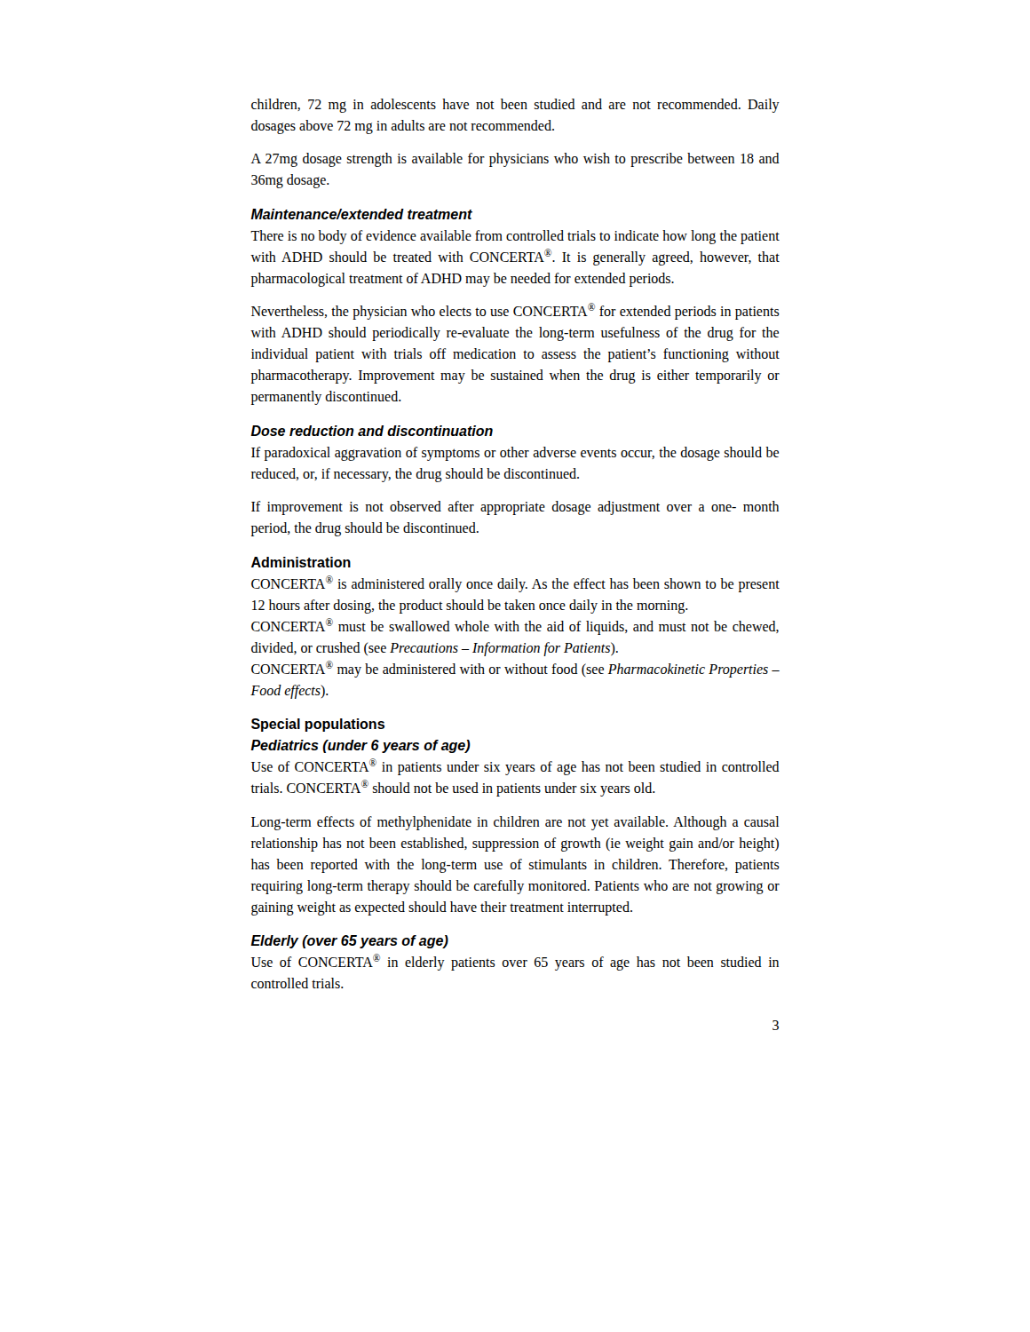children, 72 mg in adolescents have not been studied and are not recommended. Daily dosages above 72 mg in adults are not recommended.
A 27mg dosage strength is available for physicians who wish to prescribe between 18 and 36mg dosage.
Maintenance/extended treatment
There is no body of evidence available from controlled trials to indicate how long the patient with ADHD should be treated with CONCERTA®. It is generally agreed, however, that pharmacological treatment of ADHD may be needed for extended periods.
Nevertheless, the physician who elects to use CONCERTA® for extended periods in patients with ADHD should periodically re-evaluate the long-term usefulness of the drug for the individual patient with trials off medication to assess the patient’s functioning without pharmacotherapy. Improvement may be sustained when the drug is either temporarily or permanently discontinued.
Dose reduction and discontinuation
If paradoxical aggravation of symptoms or other adverse events occur, the dosage should be reduced, or, if necessary, the drug should be discontinued.
If improvement is not observed after appropriate dosage adjustment over a one- month period, the drug should be discontinued.
Administration
CONCERTA® is administered orally once daily. As the effect has been shown to be present 12 hours after dosing, the product should be taken once daily in the morning.
CONCERTA® must be swallowed whole with the aid of liquids, and must not be chewed, divided, or crushed (see Precautions – Information for Patients).
CONCERTA® may be administered with or without food (see Pharmacokinetic Properties – Food effects).
Special populations
Pediatrics (under 6 years of age)
Use of CONCERTA® in patients under six years of age has not been studied in controlled trials. CONCERTA® should not be used in patients under six years old.
Long-term effects of methylphenidate in children are not yet available. Although a causal relationship has not been established, suppression of growth (ie weight gain and/or height) has been reported with the long-term use of stimulants in children. Therefore, patients requiring long-term therapy should be carefully monitored. Patients who are not growing or gaining weight as expected should have their treatment interrupted.
Elderly (over 65 years of age)
Use of CONCERTA® in elderly patients over 65 years of age has not been studied in controlled trials.
3